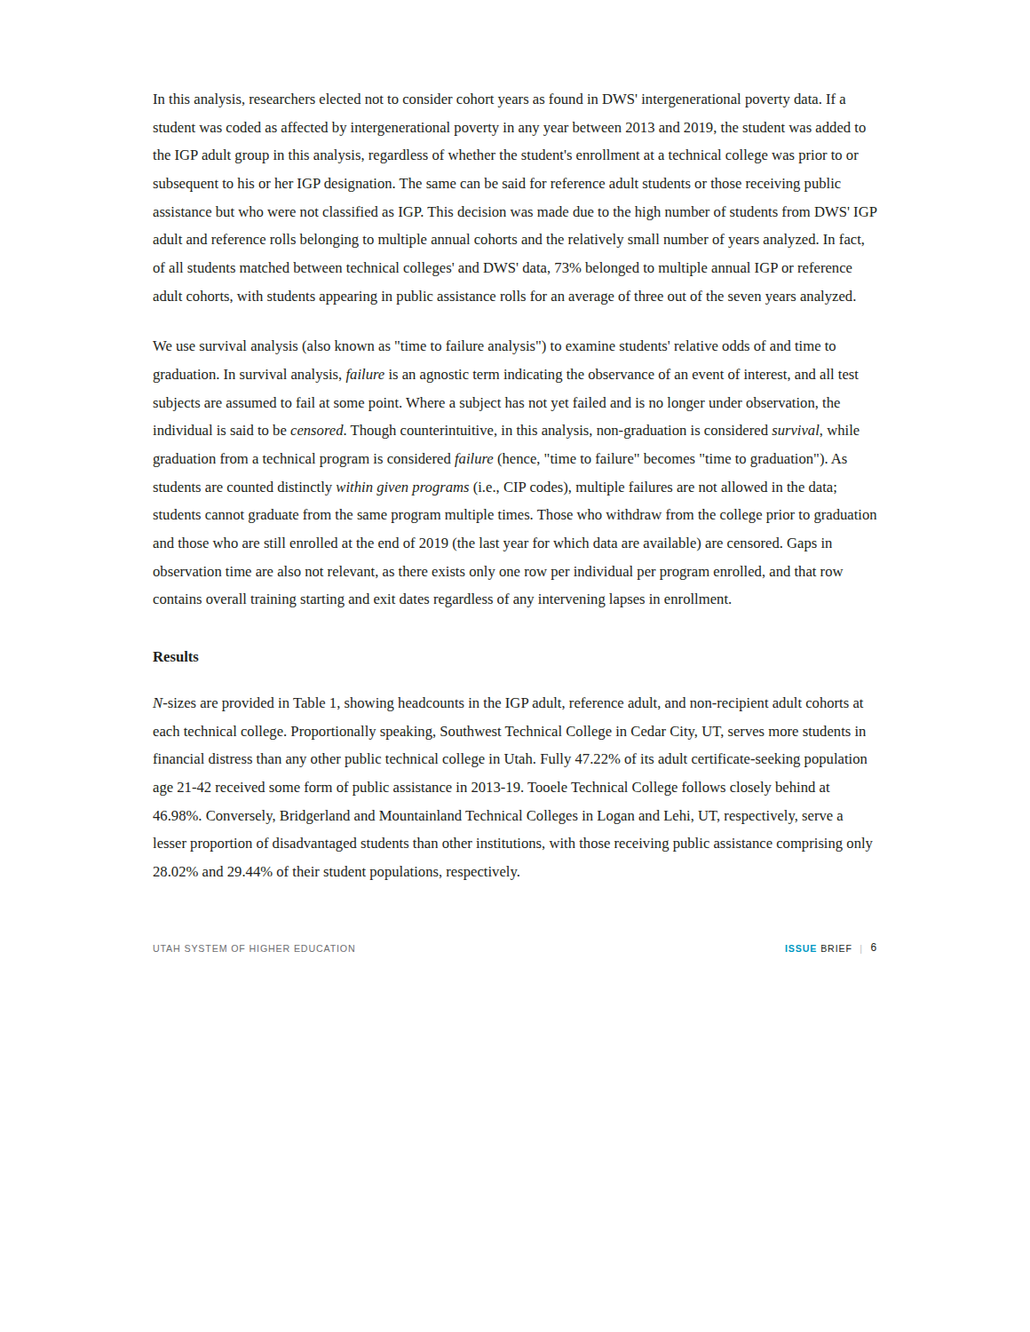In this analysis, researchers elected not to consider cohort years as found in DWS' intergenerational poverty data. If a student was coded as affected by intergenerational poverty in any year between 2013 and 2019, the student was added to the IGP adult group in this analysis, regardless of whether the student's enrollment at a technical college was prior to or subsequent to his or her IGP designation. The same can be said for reference adult students or those receiving public assistance but who were not classified as IGP. This decision was made due to the high number of students from DWS' IGP adult and reference rolls belonging to multiple annual cohorts and the relatively small number of years analyzed. In fact, of all students matched between technical colleges' and DWS' data, 73% belonged to multiple annual IGP or reference adult cohorts, with students appearing in public assistance rolls for an average of three out of the seven years analyzed.
We use survival analysis (also known as "time to failure analysis") to examine students' relative odds of and time to graduation. In survival analysis, failure is an agnostic term indicating the observance of an event of interest, and all test subjects are assumed to fail at some point. Where a subject has not yet failed and is no longer under observation, the individual is said to be censored. Though counterintuitive, in this analysis, non-graduation is considered survival, while graduation from a technical program is considered failure (hence, "time to failure" becomes "time to graduation"). As students are counted distinctly within given programs (i.e., CIP codes), multiple failures are not allowed in the data; students cannot graduate from the same program multiple times. Those who withdraw from the college prior to graduation and those who are still enrolled at the end of 2019 (the last year for which data are available) are censored. Gaps in observation time are also not relevant, as there exists only one row per individual per program enrolled, and that row contains overall training starting and exit dates regardless of any intervening lapses in enrollment.
Results
N-sizes are provided in Table 1, showing headcounts in the IGP adult, reference adult, and non-recipient adult cohorts at each technical college. Proportionally speaking, Southwest Technical College in Cedar City, UT, serves more students in financial distress than any other public technical college in Utah. Fully 47.22% of its adult certificate-seeking population age 21-42 received some form of public assistance in 2013-19. Tooele Technical College follows closely behind at 46.98%. Conversely, Bridgerland and Mountainland Technical Colleges in Logan and Lehi, UT, respectively, serve a lesser proportion of disadvantaged students than other institutions, with those receiving public assistance comprising only 28.02% and 29.44% of their student populations, respectively.
UTAH SYSTEM OF HIGHER EDUCATION
ISSUE BRIEF | 6